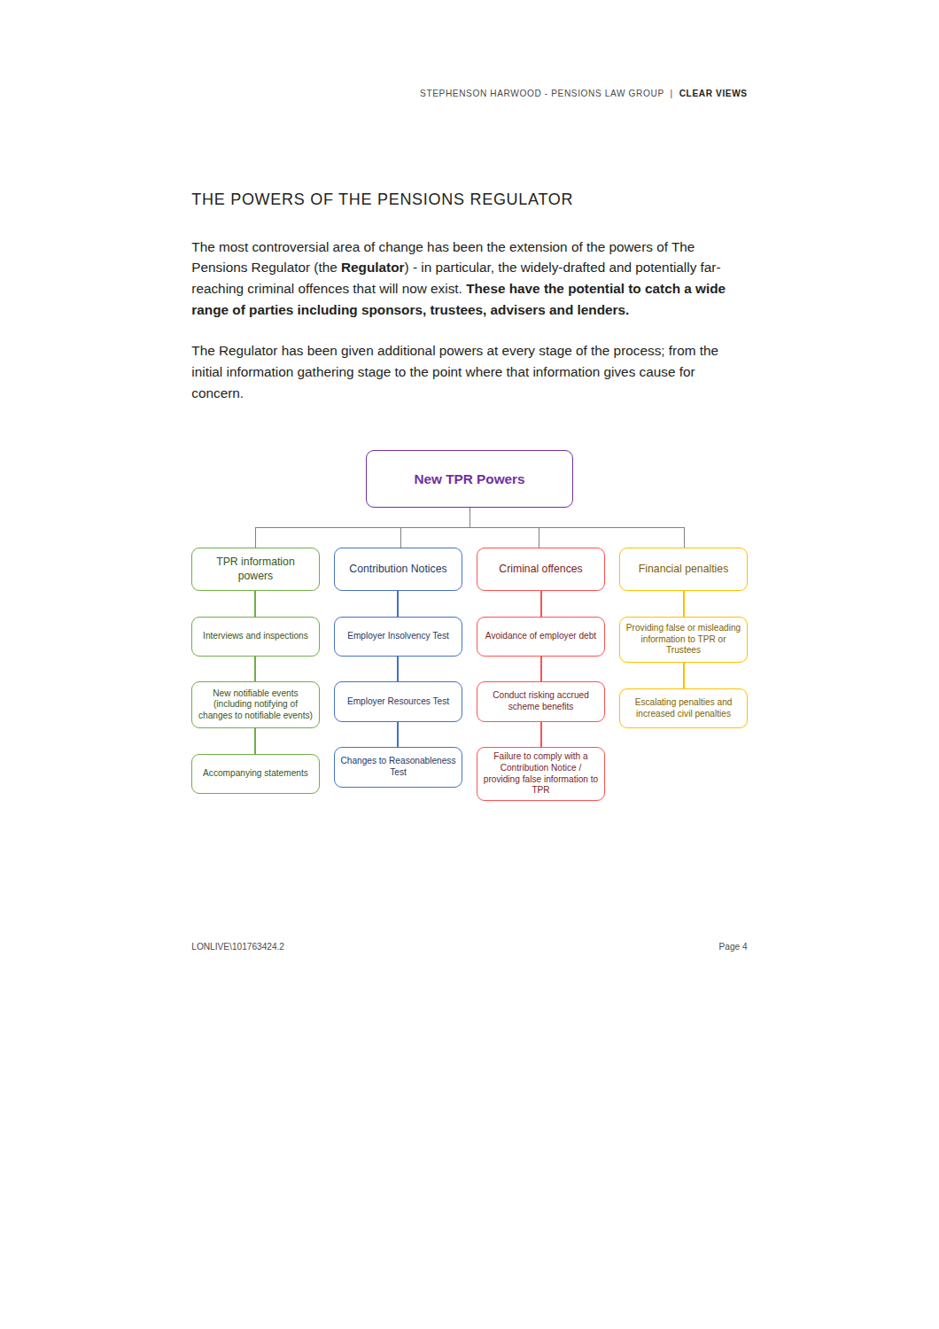STEPHENSON HARWOOD - PENSIONS LAW GROUP | CLEAR VIEWS
THE POWERS OF THE PENSIONS REGULATOR
The most controversial area of change has been the extension of the powers of The Pensions Regulator (the Regulator) - in particular, the widely-drafted and potentially far-reaching criminal offences that will now exist. These have the potential to catch a wide range of parties including sponsors, trustees, advisers and lenders.
The Regulator has been given additional powers at every stage of the process; from the initial information gathering stage to the point where that information gives cause for concern.
New TPR Powers
TPR information powers
Interviews and inspections
New notifiable events (including notifying of changes to notifiable events)
Accompanying statements
Contribution Notices
Employer Insolvency Test
Employer Resources Test
Changes to Reasonableness Test
Criminal offences
Avoidance of employer debt
Conduct risking accrued scheme benefits
Failure to comply with a Contribution Notice / providing false information to TPR
Financial penalties
Providing false or misleading information to TPR or Trustees
Escalating penalties and increased civil penalties
LONLIVE\101763424.2 Page 4